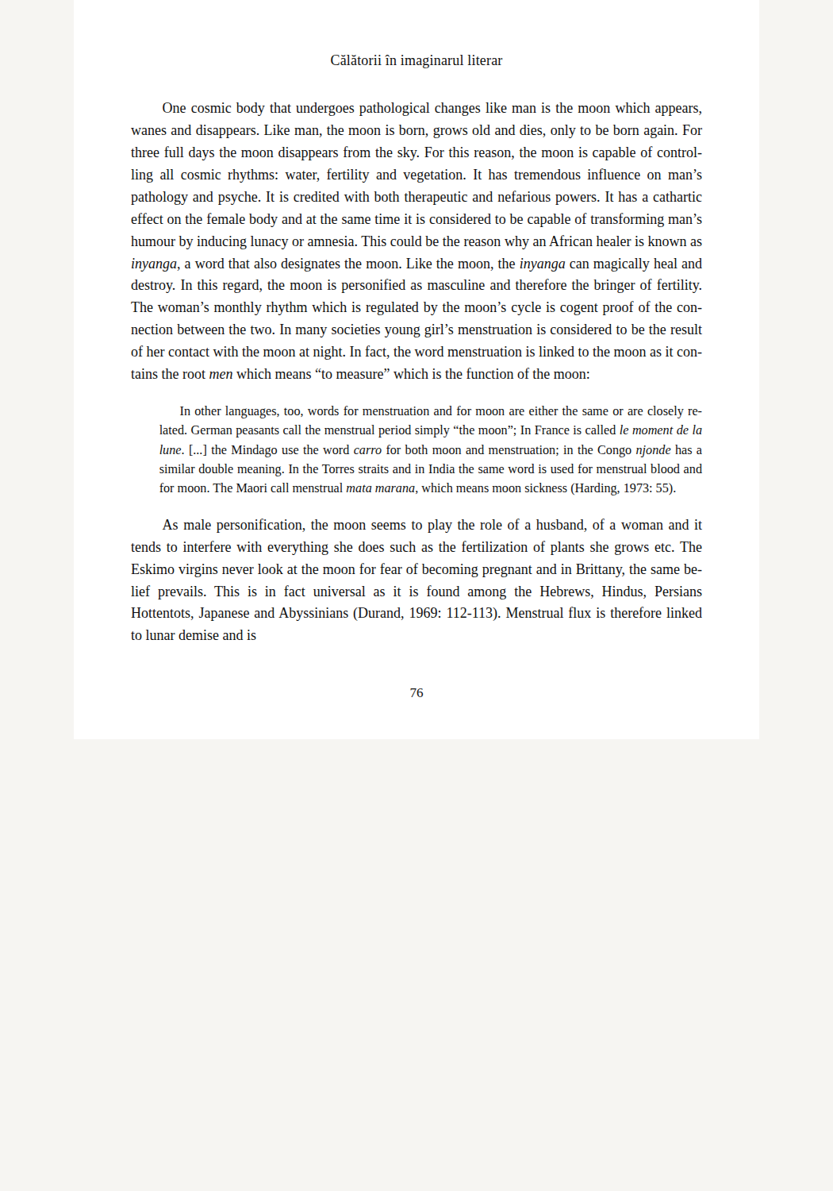Călătorii în imaginarul literar
One cosmic body that undergoes pathological changes like man is the moon which appears, wanes and disappears. Like man, the moon is born, grows old and dies, only to be born again. For three full days the moon disappears from the sky. For this reason, the moon is capable of controlling all cosmic rhythms: water, fertility and vegetation. It has tremendous influence on man’s pathology and psyche. It is credited with both therapeutic and nefarious powers. It has a cathartic effect on the female body and at the same time it is considered to be capable of transforming man’s humour by inducing lunacy or amnesia. This could be the reason why an African healer is known as inyanga, a word that also designates the moon. Like the moon, the inyanga can magically heal and destroy. In this regard, the moon is personified as masculine and therefore the bringer of fertility. The woman’s monthly rhythm which is regulated by the moon’s cycle is cogent proof of the connection between the two. In many societies young girl’s menstruation is considered to be the result of her contact with the moon at night. In fact, the word menstruation is linked to the moon as it contains the root men which means “to measure” which is the function of the moon:
In other languages, too, words for menstruation and for moon are either the same or are closely related. German peasants call the menstrual period simply “the moon”; In France is called le moment de la lune. [...] the Mindago use the word carro for both moon and menstruation; in the Congo njonde has a similar double meaning. In the Torres straits and in India the same word is used for menstrual blood and for moon. The Maori call menstrual mata marana, which means moon sickness (Harding, 1973: 55).
As male personification, the moon seems to play the role of a husband, of a woman and it tends to interfere with everything she does such as the fertilization of plants she grows etc. The Eskimo virgins never look at the moon for fear of becoming pregnant and in Brittany, the same belief prevails. This is in fact universal as it is found among the Hebrews, Hindus, Persians Hottentots, Japanese and Abyssinians (Durand, 1969: 112-113). Menstrual flux is therefore linked to lunar demise and is
76